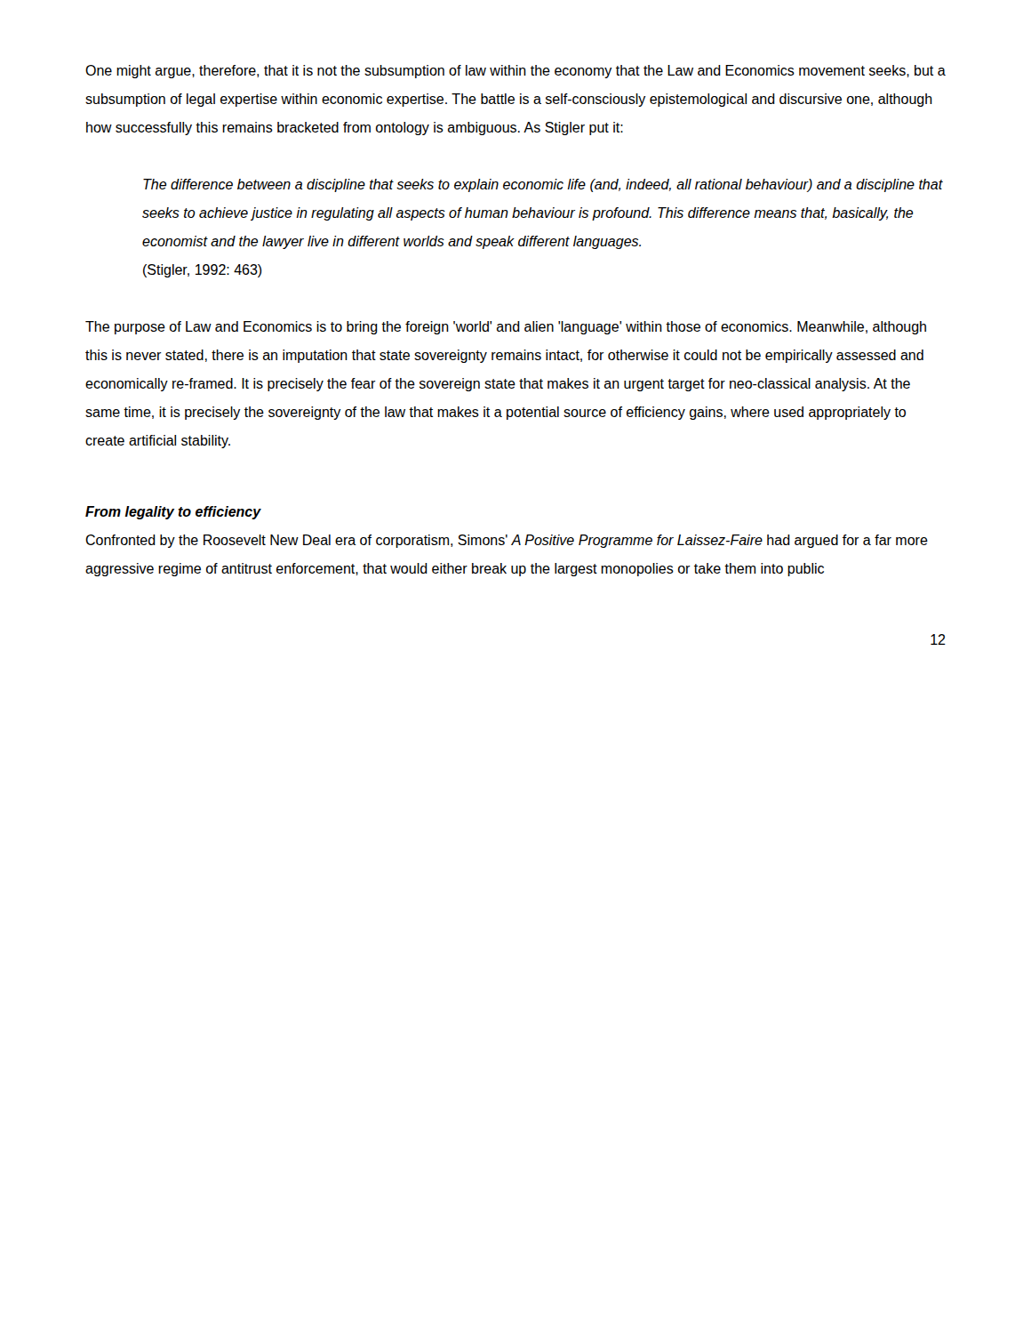One might argue, therefore, that it is not the subsumption of law within the economy that the Law and Economics movement seeks, but a subsumption of legal expertise within economic expertise. The battle is a self-consciously epistemological and discursive one, although how successfully this remains bracketed from ontology is ambiguous. As Stigler put it:
The difference between a discipline that seeks to explain economic life (and, indeed, all rational behaviour) and a discipline that seeks to achieve justice in regulating all aspects of human behaviour is profound. This difference means that, basically, the economist and the lawyer live in different worlds and speak different languages.
(Stigler, 1992: 463)
The purpose of Law and Economics is to bring the foreign 'world' and alien 'language' within those of economics. Meanwhile, although this is never stated, there is an imputation that state sovereignty remains intact, for otherwise it could not be empirically assessed and economically re-framed. It is precisely the fear of the sovereign state that makes it an urgent target for neo-classical analysis. At the same time, it is precisely the sovereignty of the law that makes it a potential source of efficiency gains, where used appropriately to create artificial stability.
From legality to efficiency
Confronted by the Roosevelt New Deal era of corporatism, Simons' A Positive Programme for Laissez-Faire had argued for a far more aggressive regime of antitrust enforcement, that would either break up the largest monopolies or take them into public
12